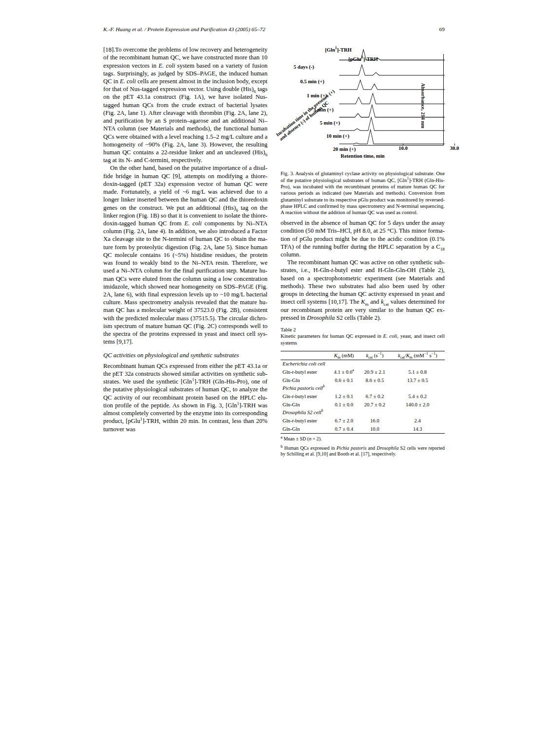K.-F. Huang et al. / Protein Expression and Purification 43 (2005) 65–72
69
[18].To overcome the problems of low recovery and heterogeneity of the recombinant human QC, we have constructed more than 10 expression vectors in E. coli system based on a variety of fusion tags. Surprisingly, as judged by SDS–PAGE, the induced human QC in E. coli cells are present almost in the inclusion body, except for that of Nus-tagged expression vector. Using double (His)6 tags on the pET 43.1a construct (Fig. 1A), we have isolated Nus-tagged human QCs from the crude extract of bacterial lysates (Fig. 2A, lane 1). After cleavage with thrombin (Fig. 2A, lane 2), and purification by an S protein–agarose and an additional Ni–NTA column (see Materials and methods), the functional human QCs were obtained with a level reaching 1.5–2 mg/L culture and a homogeneity of ~90% (Fig. 2A, lane 3). However, the resulting human QC contains a 22-residue linker and an uncleaved (His)6 tag at its N- and C-termini, respectively.
On the other hand, based on the putative importance of a disulfide bridge in human QC [9], attempts on modifying a thioredoxin-tagged (pET 32a) expression vector of human QC were made. Fortunately, a yield of ~6 mg/L was achieved due to a longer linker inserted between the human QC and the thioredoxin genes on the construct. We put an additional (His)6 tag on the linker region (Fig. 1B) so that it is convenient to isolate the thioredoxin-tagged human QC from E. coli components by Ni–NTA column (Fig. 2A, lane 4). In addition, we also introduced a Factor Xa cleavage site to the N-termini of human QC to obtain the mature form by proteolytic digestion (Fig. 2A, lane 5). Since human QC molecule contains 16 (~5%) histidine residues, the protein was found to weakly bind to the Ni–NTA resin. Therefore, we used a Ni–NTA column for the final purification step. Mature human QCs were eluted from the column using a low concentration imidazole, which showed near homogeneity on SDS–PAGE (Fig. 2A, lane 6), with final expression levels up to ~10 mg/L bacterial culture. Mass spectrometry analysis revealed that the mature human QC has a molecular weight of 37523.0 (Fig. 2B), consistent with the predicted molecular mass (37515.5). The circular dichroism spectrum of mature human QC (Fig. 2C) corresponds well to the spectra of the proteins expressed in yeast and insect cell systems [9,17].
QC activities on physiological and synthetic substrates
Recombinant human QCs expressed from either the pET 43.1a or the pET 32a constructs showed similar activities on synthetic substrates. We used the synthetic [Gln1]-TRH (Gln-His-Pro), one of the putative physiological substrates of human QC, to analyze the QC activity of our recombinant protein based on the HPLC elution profile of the peptide. As shown in Fig. 3, [Gln1]-TRH was almost completely converted by the enzyme into its corresponding product, [pGlu1]-TRH, within 20 min. In contrast, less than 20% turnover was
[Gln1]-TRH
[pGlu1]-TRH
5 days (-)
0.5 min (+)
1 min (+)
3 min (+)
5 min (+)
10 min (+)
20 min (+)
Incubation time in the presence (+)
and absence (-) of human QC
10.0
30.0
Retention time, min
Absorbance, 214 nm
Fig. 3. Analysis of glutaminyl cyclase activity on physiological substrate. One of the putative physiological substrates of human QC, [Gln1]-TRH (Gln-His-Pro), was incubated with the recombinant proteins of mature human QC for various periods as indicated (see Materials and methods). Conversion from glutaminyl substrate to its respective pGlu product was monitored by reversed-phase HPLC and confirmed by mass spectrometry and N-terminal sequencing. A reaction without the addition of human QC was used as control.
observed in the absence of human QC for 5 days under the assay condition (50 mM Tris–HCl, pH 8.0, at 25 °C). This minor formation of pGlu product might be due to the acidic condition (0.1% TFA) of the running buffer during the HPLC separation by a C18 column.
The recombinant human QC was active on other synthetic substrates, i.e., H-Gln-t-butyl ester and H-Gln-Gln-OH (Table 2), based on a spectrophotometric experiment (see Materials and methods). These two substrates had also been used by other groups in detecting the human QC activity expressed in yeast and insect cell systems [10,17]. The Km and kcat values determined for our recombinant protein are very similar to the human QC expressed in Drosophila S2 cells (Table 2).
Table 2
Kinetic parameters for human QC expressed in E. coli, yeast, and insect cell systems
| | K m (mM) | k cat (s −1 ) | k cat / K m (mM −1 s −1 ) |
| --- | --- | --- | --- |
| Escherichia coli cell |
| Gln- t -butyl ester | 4.1 ± 0.6 a | 20.9 ± 2.1 | 5.1 ± 0.8 |
| Gln-Gln | 0.6 ± 0.1 | 8.6 ± 0.5 | 13.7 ± 0.5 |
| Pichia pastoris cell b |
| Gln- t -butyl ester | 1.2 ± 0.1 | 6.7 ± 0.2 | 5.4 ± 0.2 |
| Gln-Gln | 0.1 ± 0.0 | 20.7 ± 0.2 | 140.0 ± 2.0 |
| Drosophila S2 cell b |
| Gln- t -butyl ester | 6.7 ± 2.0 | 16.0 | 2.4 |
| Gln-Gln | 0.7 ± 0.4 | 10.0 | 14.3 |
a Mean ± SD (n = 2).
b Human QCs expressed in Pichia pastoris and Drosophila S2 cells were reported by Schilling et al. [9,10] and Booth et al. [17], respectively.